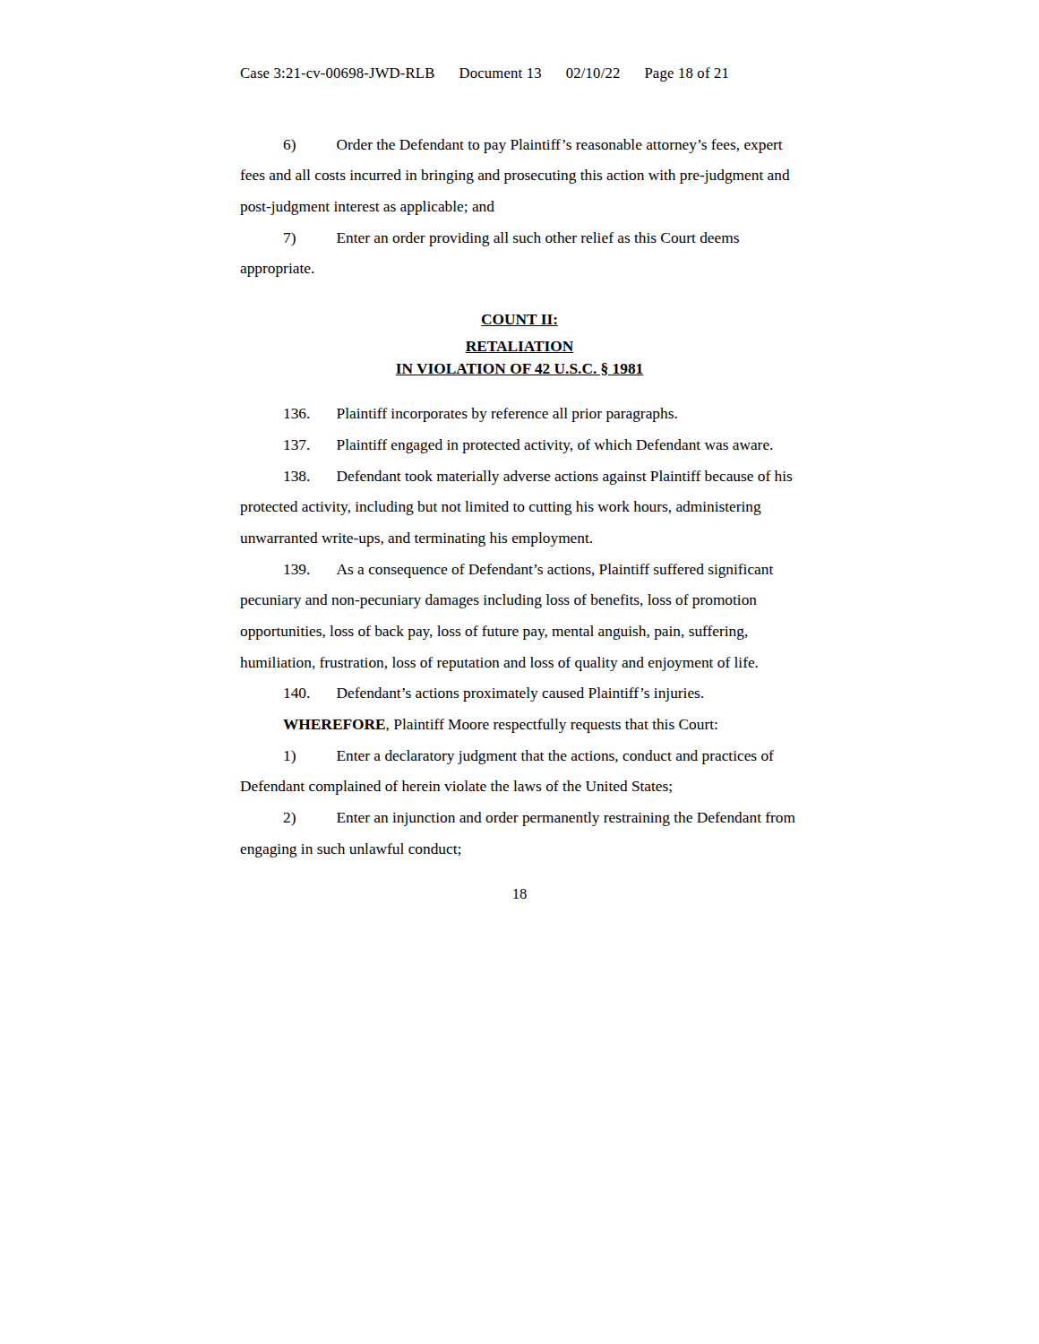Case 3:21-cv-00698-JWD-RLB Document 13 02/10/22 Page 18 of 21
6) Order the Defendant to pay Plaintiff’s reasonable attorney’s fees, expert fees and all costs incurred in bringing and prosecuting this action with pre-judgment and post-judgment interest as applicable; and
7) Enter an order providing all such other relief as this Court deems appropriate.
COUNT II:
RETALIATION
IN VIOLATION OF 42 U.S.C. § 1981
136. Plaintiff incorporates by reference all prior paragraphs.
137. Plaintiff engaged in protected activity, of which Defendant was aware.
138. Defendant took materially adverse actions against Plaintiff because of his protected activity, including but not limited to cutting his work hours, administering unwarranted write-ups, and terminating his employment.
139. As a consequence of Defendant’s actions, Plaintiff suffered significant pecuniary and non-pecuniary damages including loss of benefits, loss of promotion opportunities, loss of back pay, loss of future pay, mental anguish, pain, suffering, humiliation, frustration, loss of reputation and loss of quality and enjoyment of life.
140. Defendant’s actions proximately caused Plaintiff’s injuries.
WHEREFORE, Plaintiff Moore respectfully requests that this Court:
1) Enter a declaratory judgment that the actions, conduct and practices of Defendant complained of herein violate the laws of the United States;
2) Enter an injunction and order permanently restraining the Defendant from engaging in such unlawful conduct;
18